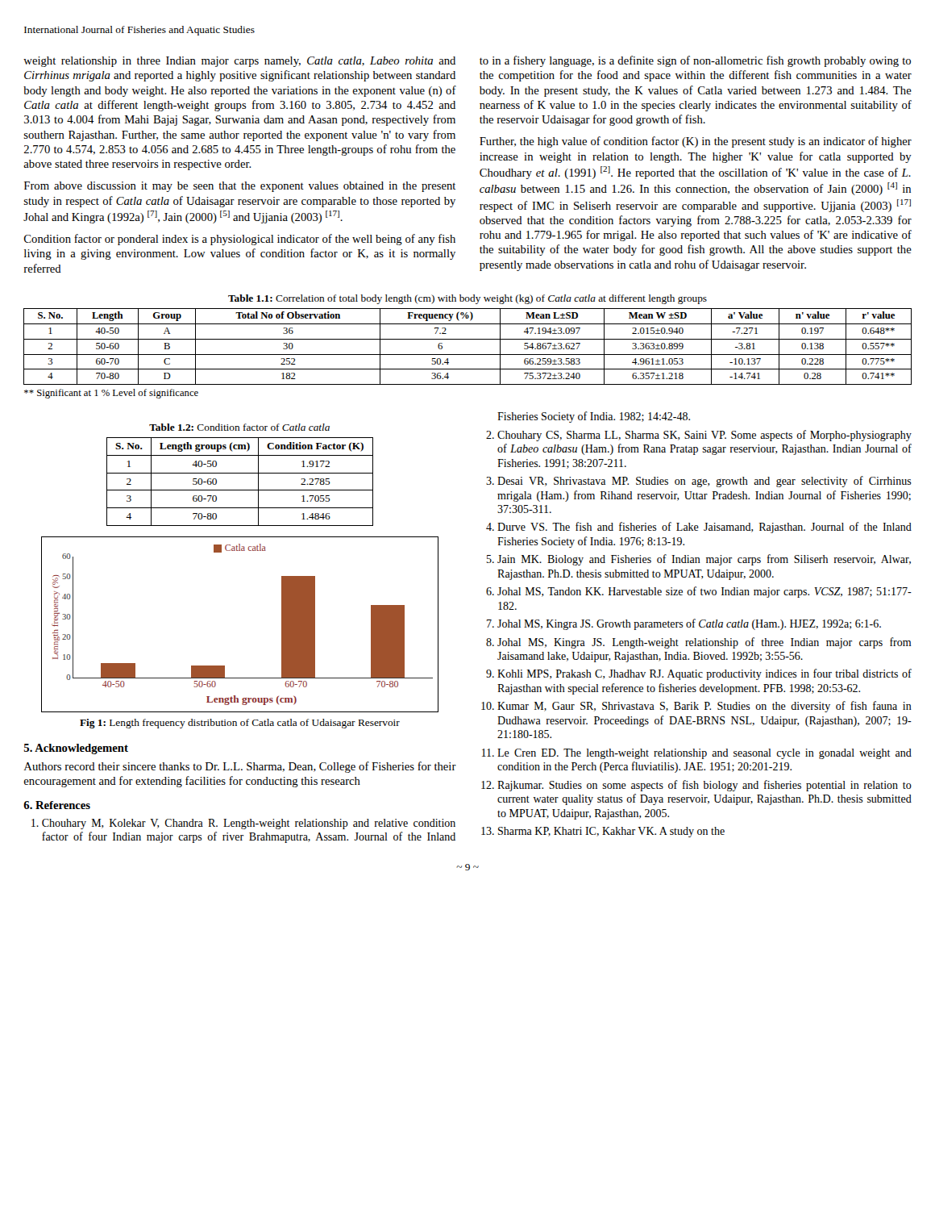International Journal of Fisheries and Aquatic Studies
weight relationship in three Indian major carps namely, Catla catla, Labeo rohita and Cirrhinus mrigala and reported a highly positive significant relationship between standard body length and body weight. He also reported the variations in the exponent value (n) of Catla catla at different length-weight groups from 3.160 to 3.805, 2.734 to 4.452 and 3.013 to 4.004 from Mahi Bajaj Sagar, Surwania dam and Aasan pond, respectively from southern Rajasthan. Further, the same author reported the exponent value 'n' to vary from 2.770 to 4.574, 2.853 to 4.056 and 2.685 to 4.455 in Three length-groups of rohu from the above stated three reservoirs in respective order.
From above discussion it may be seen that the exponent values obtained in the present study in respect of Catla catla of Udaisagar reservoir are comparable to those reported by Johal and Kingra (1992a) [7], Jain (2000) [5] and Ujjania (2003) [17].
Condition factor or ponderal index is a physiological indicator of the well being of any fish living in a giving environment. Low values of condition factor or K, as it is normally referred
to in a fishery language, is a definite sign of non-allometric fish growth probably owing to the competition for the food and space within the different fish communities in a water body. In the present study, the K values of Catla varied between 1.273 and 1.484. The nearness of K value to 1.0 in the species clearly indicates the environmental suitability of the reservoir Udaisagar for good growth of fish.
Further, the high value of condition factor (K) in the present study is an indicator of higher increase in weight in relation to length. The higher 'K' value for catla supported by Choudhary et al. (1991) [2]. He reported that the oscillation of 'K' value in the case of L. calbasu between 1.15 and 1.26. In this connection, the observation of Jain (2000) [4] in respect of IMC in Seliserh reservoir are comparable and supportive. Ujjania (2003) [17] observed that the condition factors varying from 2.788-3.225 for catla, 2.053-2.339 for rohu and 1.779-1.965 for mrigal. He also reported that such values of 'K' are indicative of the suitability of the water body for good fish growth. All the above studies support the presently made observations in catla and rohu of Udaisagar reservoir.
Table 1.1: Correlation of total body length (cm) with body weight (kg) of Catla catla at different length groups
| S. No. | Length | Group | Total No of Observation | Frequency (%) | Mean L±SD | Mean W ±SD | a' Value | n' value | r' value |
| --- | --- | --- | --- | --- | --- | --- | --- | --- | --- |
| 1 | 40-50 | A | 36 | 7.2 | 47.194±3.097 | 2.015±0.940 | -7.271 | 0.197 | 0.648** |
| 2 | 50-60 | B | 30 | 6 | 54.867±3.627 | 3.363±0.899 | -3.81 | 0.138 | 0.557** |
| 3 | 60-70 | C | 252 | 50.4 | 66.259±3.583 | 4.961±1.053 | -10.137 | 0.228 | 0.775** |
| 4 | 70-80 | D | 182 | 36.4 | 75.372±3.240 | 6.357±1.218 | -14.741 | 0.28 | 0.741** |
** Significant at 1 % Level of significance
Table 1.2: Condition factor of Catla catla
| S. No. | Length groups (cm) | Condition Factor (K) |
| --- | --- | --- |
| 1 | 40-50 | 1.9172 |
| 2 | 50-60 | 2.2785 |
| 3 | 60-70 | 1.7055 |
| 4 | 70-80 | 1.4846 |
Catla catla
Lenngth frequency (%)
60 50 40 30 20 10 0
40-50
50-60
60-70
70-80
Length groups (cm)
Fig 1: Length frequency distribution of Catla catla of Udaisagar Reservoir
5. Acknowledgement
Authors record their sincere thanks to Dr. L.L. Sharma, Dean, College of Fisheries for their encouragement and for extending facilities for conducting this research
6. References
Chouhary M, Kolekar V, Chandra R. Length-weight relationship and relative condition factor of four Indian major carps of river Brahmaputra, Assam. Journal of the Inland Fisheries Society of India. 1982; 14:42-48.
Chouhary CS, Sharma LL, Sharma SK, Saini VP. Some aspects of Morpho-physiography of Labeo calbasu (Ham.) from Rana Pratap sagar reserviour, Rajasthan. Indian Journal of Fisheries. 1991; 38:207-211.
Desai VR, Shrivastava MP. Studies on age, growth and gear selectivity of Cirrhinus mrigala (Ham.) from Rihand reservoir, Uttar Pradesh. Indian Journal of Fisheries 1990; 37:305-311.
Durve VS. The fish and fisheries of Lake Jaisamand, Rajasthan. Journal of the Inland Fisheries Society of India. 1976; 8:13-19.
Jain MK. Biology and Fisheries of Indian major carps from Siliserh reservoir, Alwar, Rajasthan. Ph.D. thesis submitted to MPUAT, Udaipur, 2000.
Johal MS, Tandon KK. Harvestable size of two Indian major carps. VCSZ, 1987; 51:177-182.
Johal MS, Kingra JS. Growth parameters of Catla catla (Ham.). HJEZ, 1992a; 6:1-6.
Johal MS, Kingra JS. Length-weight relationship of three Indian major carps from Jaisamand lake, Udaipur, Rajasthan, India. Bioved. 1992b; 3:55-56.
Kohli MPS, Prakash C, Jhadhav RJ. Aquatic productivity indices in four tribal districts of Rajasthan with special reference to fisheries development. PFB. 1998; 20:53-62.
Kumar M, Gaur SR, Shrivastava S, Barik P. Studies on the diversity of fish fauna in Dudhawa reservoir. Proceedings of DAE-BRNS NSL, Udaipur, (Rajasthan), 2007; 19-21:180-185.
Le Cren ED. The length-weight relationship and seasonal cycle in gonadal weight and condition in the Perch (Perca fluviatilis). JAE. 1951; 20:201-219.
Rajkumar. Studies on some aspects of fish biology and fisheries potential in relation to current water quality status of Daya reservoir, Udaipur, Rajasthan. Ph.D. thesis submitted to MPUAT, Udaipur, Rajasthan, 2005.
Sharma KP, Khatri IC, Kakhar VK. A study on the
~ 9 ~